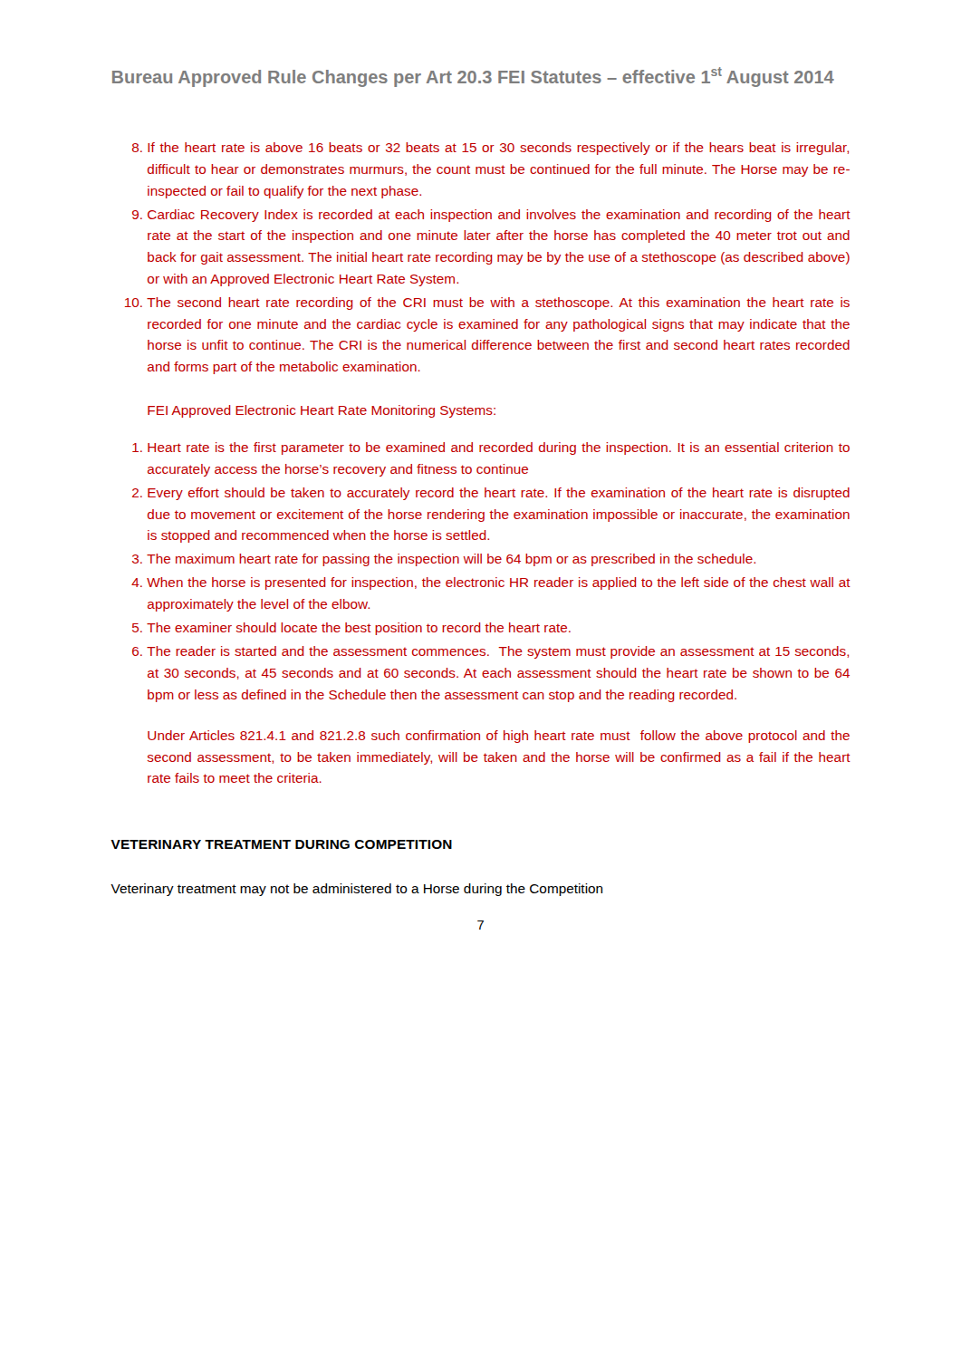Bureau Approved Rule Changes per Art 20.3 FEI Statutes – effective 1st August 2014
If the heart rate is above 16 beats or 32 beats at 15 or 30 seconds respectively or if the hears beat is irregular, difficult to hear or demonstrates murmurs, the count must be continued for the full minute. The Horse may be re-inspected or fail to qualify for the next phase.
Cardiac Recovery Index is recorded at each inspection and involves the examination and recording of the heart rate at the start of the inspection and one minute later after the horse has completed the 40 meter trot out and back for gait assessment. The initial heart rate recording may be by the use of a stethoscope (as described above) or with an Approved Electronic Heart Rate System.
The second heart rate recording of the CRI must be with a stethoscope. At this examination the heart rate is recorded for one minute and the cardiac cycle is examined for any pathological signs that may indicate that the horse is unfit to continue. The CRI is the numerical difference between the first and second heart rates recorded and forms part of the metabolic examination.
FEI Approved Electronic Heart Rate Monitoring Systems:
Heart rate is the first parameter to be examined and recorded during the inspection. It is an essential criterion to accurately access the horse’s recovery and fitness to continue
Every effort should be taken to accurately record the heart rate. If the examination of the heart rate is disrupted due to movement or excitement of the horse rendering the examination impossible or inaccurate, the examination is stopped and recommenced when the horse is settled.
The maximum heart rate for passing the inspection will be 64 bpm or as prescribed in the schedule.
When the horse is presented for inspection, the electronic HR reader is applied to the left side of the chest wall at approximately the level of the elbow.
The examiner should locate the best position to record the heart rate.
The reader is started and the assessment commences. The system must provide an assessment at 15 seconds, at 30 seconds, at 45 seconds and at 60 seconds. At each assessment should the heart rate be shown to be 64 bpm or less as defined in the Schedule then the assessment can stop and the reading recorded.
Under Articles 821.4.1 and 821.2.8 such confirmation of high heart rate must follow the above protocol and the second assessment, to be taken immediately, will be taken and the horse will be confirmed as a fail if the heart rate fails to meet the criteria.
VETERINARY TREATMENT DURING COMPETITION
Veterinary treatment may not be administered to a Horse during the Competition
7